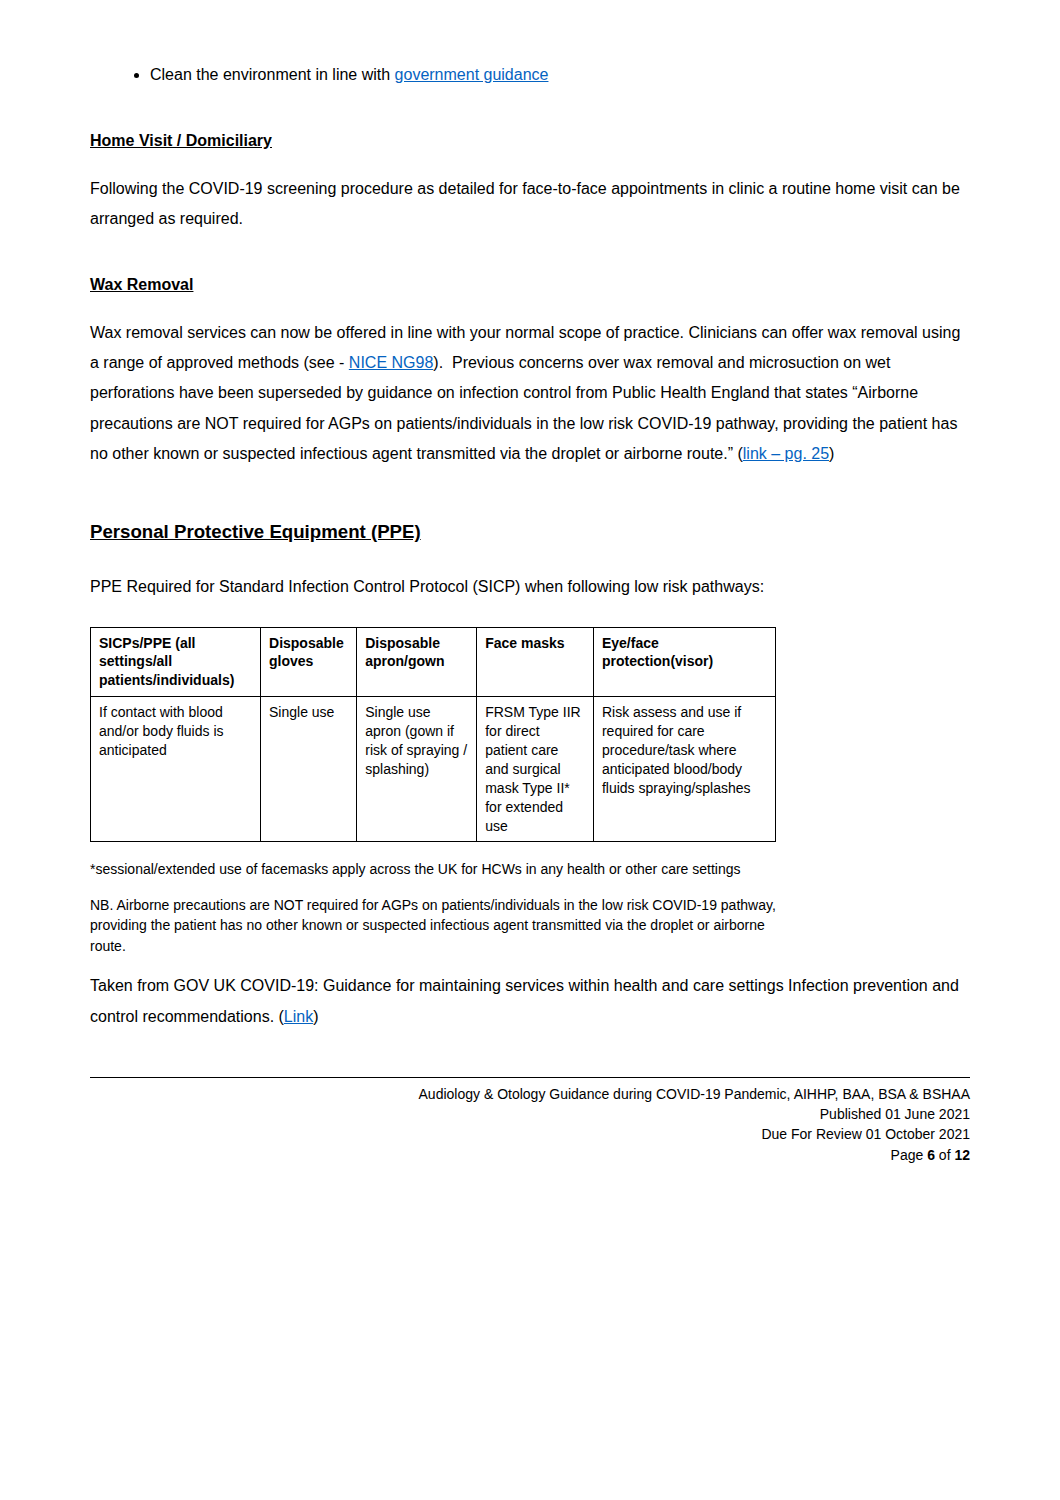Clean the environment in line with government guidance
Home Visit / Domiciliary
Following the COVID-19 screening procedure as detailed for face-to-face appointments in clinic a routine home visit can be arranged as required.
Wax Removal
Wax removal services can now be offered in line with your normal scope of practice. Clinicians can offer wax removal using a range of approved methods (see - NICE NG98). Previous concerns over wax removal and microsuction on wet perforations have been superseded by guidance on infection control from Public Health England that states “Airborne precautions are NOT required for AGPs on patients/individuals in the low risk COVID-19 pathway, providing the patient has no other known or suspected infectious agent transmitted via the droplet or airborne route.” (link – pg. 25)
Personal Protective Equipment (PPE)
PPE Required for Standard Infection Control Protocol (SICP) when following low risk pathways:
| SICPs/PPE (all settings/all patients/individuals) | Disposable gloves | Disposable apron/gown | Face masks | Eye/face protection(visor) |
| --- | --- | --- | --- | --- |
| If contact with blood and/or body fluids is anticipated | Single use | Single use apron (gown if risk of spraying / splashing) | FRSM Type IIR for direct patient care and surgical mask Type II* for extended use | Risk assess and use if required for care procedure/task where anticipated blood/body fluids spraying/splashes |
*sessional/extended use of facemasks apply across the UK for HCWs in any health or other care settings
NB. Airborne precautions are NOT required for AGPs on patients/individuals in the low risk COVID-19 pathway, providing the patient has no other known or suspected infectious agent transmitted via the droplet or airborne route.
Taken from GOV UK COVID-19: Guidance for maintaining services within health and care settings Infection prevention and control recommendations. (Link)
Audiology & Otology Guidance during COVID-19 Pandemic, AIHHP, BAA, BSA & BSHAA
Published 01 June 2021
Due For Review 01 October 2021
Page 6 of 12